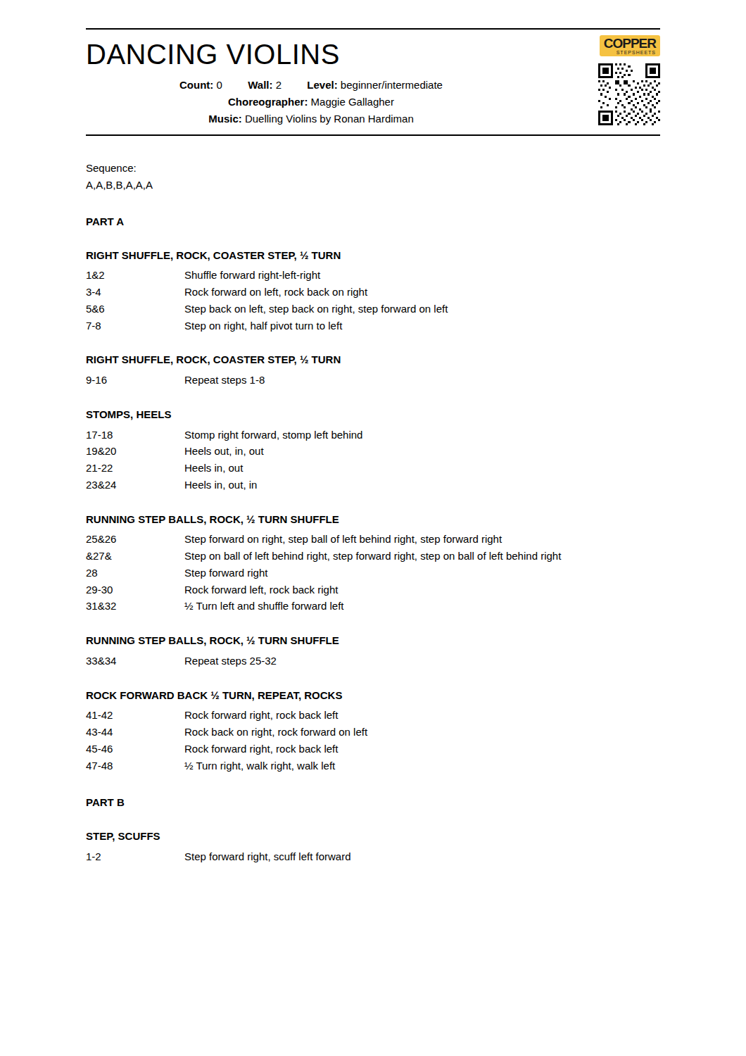DANCING VIOLINS
COPPERSTEPSHEETS
Count: 0 Wall: 2 Level: beginner/intermediate
Choreographer: Maggie Gallagher
Music: Duelling Violins by Ronan Hardiman
Sequence:
A,A,B,B,A,A,A
PART A
Right Shuffle, Rock, Coaster Step, ½ Turn
| 1&2 | Shuffle forward right-left-right |
| 3-4 | Rock forward on left, rock back on right |
| 5&6 | Step back on left, step back on right, step forward on left |
| 7-8 | Step on right, half pivot turn to left |
Right Shuffle, Rock, Coaster Step, ½ Turn
| 9-16 | Repeat steps 1-8 |
Stomps, Heels
| 17-18 | Stomp right forward, stomp left behind |
| 19&20 | Heels out, in, out |
| 21-22 | Heels in, out |
| 23&24 | Heels in, out, in |
Running Step Balls, Rock, ½ Turn Shuffle
| 25&26 | Step forward on right, step ball of left behind right, step forward right |
| &27& | Step on ball of left behind right, step forward right, step on ball of left behind right |
| 28 | Step forward right |
| 29-30 | Rock forward left, rock back right |
| 31&32 | ½ Turn left and shuffle forward left |
Running Step Balls, Rock, ½ Turn Shuffle
| 33&34 | Repeat steps 25-32 |
Rock Forward Back ½ Turn, Repeat, Rocks
| 41-42 | Rock forward right, rock back left |
| 43-44 | Rock back on right, rock forward on left |
| 45-46 | Rock forward right, rock back left |
| 47-48 | ½ Turn right, walk right, walk left |
PART B
Step, Scuffs
| 1-2 | Step forward right, scuff left forward |